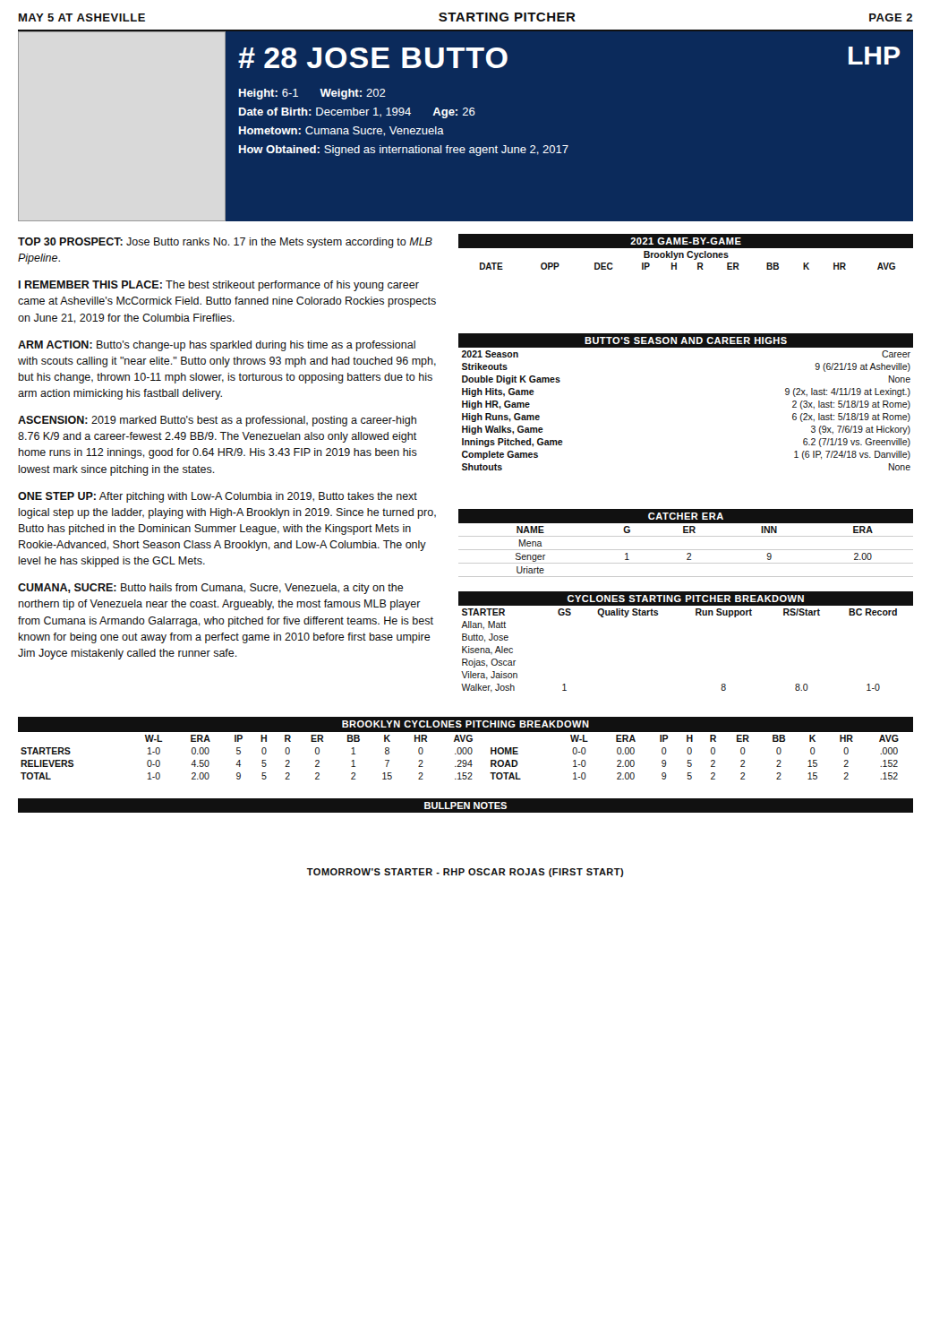MAY 5 AT ASHEVILLE
STARTING PITCHER
PAGE 2
# 28 JOSE BUTTO LHP
Height:
6-1
Weight:
202
Date of Birth:
December 1, 1994
Age:
26
Hometown:
Cumana Sucre, Venezuela
How Obtained:
Signed as international free agent June 2, 2017
TOP 30 PROSPECT: Jose Butto ranks No. 17 in the Mets system according to MLB Pipeline.
I REMEMBER THIS PLACE: The best strikeout performance of his young career came at Asheville's McCormick Field. Butto fanned nine Colorado Rockies prospects on June 21, 2019 for the Columbia Fireflies.
ARM ACTION: Butto's change-up has sparkled during his time as a professional with scouts calling it "near elite." Butto only throws 93 mph and had touched 96 mph, but his change, thrown 10-11 mph slower, is torturous to opposing batters due to his arm action mimicking his fastball delivery.
ASCENSION: 2019 marked Butto's best as a professional, posting a career-high 8.76 K/9 and a career-fewest 2.49 BB/9. The Venezuelan also only allowed eight home runs in 112 innings, good for 0.64 HR/9. His 3.43 FIP in 2019 has been his lowest mark since pitching in the states.
ONE STEP UP: After pitching with Low-A Columbia in 2019, Butto takes the next logical step up the ladder, playing with High-A Brooklyn in 2019. Since he turned pro, Butto has pitched in the Dominican Summer League, with the Kingsport Mets in Rookie-Advanced, Short Season Class A Brooklyn, and Low-A Columbia. The only level he has skipped is the GCL Mets.
CUMANA, SUCRE: Butto hails from Cumana, Sucre, Venezuela, a city on the northern tip of Venezuela near the coast. Argueably, the most famous MLB player from Cumana is Armando Galarraga, who pitched for five different teams. He is best known for being one out away from a perfect game in 2010 before first base umpire Jim Joyce mistakenly called the runner safe.
2021 GAME-BY-GAME
| Brooklyn Cyclones |
| DATE | OPP | DEC | IP | H | R | ER | BB | K | HR | AVG |
BUTTO'S SEASON AND CAREER HIGHS
| 2021 Season | Career |
| Strikeouts | 9 (6/21/19 at Asheville) |
| Double Digit K Games | None |
| High Hits, Game | 9 (2x, last: 4/11/19 at Lexingt.) |
| High HR, Game | 2 (3x, last: 5/18/19 at Rome) |
| High Runs, Game | 6 (2x, last: 5/18/19 at Rome) |
| High Walks, Game | 3 (9x, 7/6/19 at Hickory) |
| Innings Pitched, Game | 6.2 (7/1/19 vs. Greenville) |
| Complete Games | 1 (6 IP, 7/24/18 vs. Danville) |
| Shutouts | None |
CATCHER ERA
| NAME | G | ER | INN | ERA |
| --- | --- | --- | --- | --- |
| Mena | | | | |
| Senger | 1 | 2 | 9 | 2.00 |
| Uriarte | | | | |
CYCLONES STARTING PITCHER BREAKDOWN
| STARTER | GS | Quality Starts | Run Support | RS/Start | BC Record |
| --- | --- | --- | --- | --- | --- |
| Allan, Matt | | | | | |
| Butto, Jose | | | | | |
| Kisena, Alec | | | | | |
| Rojas, Oscar | | | | | |
| Vilera, Jaison | | | | | |
| Walker, Josh | 1 | | 8 | 8.0 | 1-0 |
BROOKLYN CYCLONES PITCHING BREAKDOWN
| | W-L | ERA | IP | H | R | ER | BB | K | HR | AVG | | W-L | ERA | IP | H | R | ER | BB | K | HR | AVG |
| --- | --- | --- | --- | --- | --- | --- | --- | --- | --- | --- | --- | --- | --- | --- | --- | --- | --- | --- | --- | --- | --- |
| STARTERS | 1-0 | 0.00 | 5 | 0 | 0 | 0 | 1 | 8 | 0 | .000 | HOME | 0-0 | 0.00 | 0 | 0 | 0 | 0 | 0 | 0 | 0 | .000 |
| RELIEVERS | 0-0 | 4.50 | 4 | 5 | 2 | 2 | 1 | 7 | 2 | .294 | ROAD | 1-0 | 2.00 | 9 | 5 | 2 | 2 | 2 | 15 | 2 | .152 |
| TOTAL | 1-0 | 2.00 | 9 | 5 | 2 | 2 | 2 | 15 | 2 | .152 | TOTAL | 1-0 | 2.00 | 9 | 5 | 2 | 2 | 2 | 15 | 2 | .152 |
BULLPEN NOTES
TOMORROW'S STARTER - RHP OSCAR ROJAS (FIRST START)